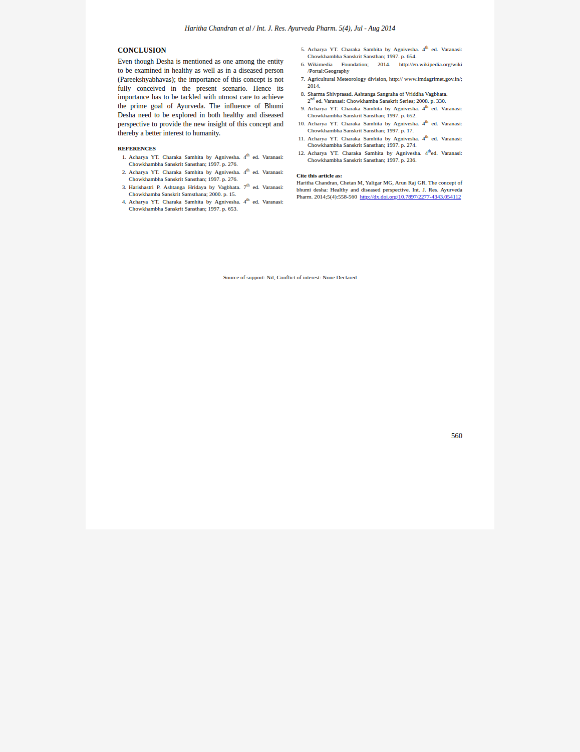Haritha Chandran et al / Int. J. Res. Ayurveda Pharm. 5(4), Jul - Aug 2014
CONCLUSION
Even though Desha is mentioned as one among the entity to be examined in healthy as well as in a diseased person (Pareekshyabhavas); the importance of this concept is not fully conceived in the present scenario. Hence its importance has to be tackled with utmost care to achieve the prime goal of Ayurveda. The influence of Bhumi Desha need to be explored in both healthy and diseased perspective to provide the new insight of this concept and thereby a better interest to humanity.
REFERENCES
Acharya YT. Charaka Samhita by Agnivesha. 4th ed. Varanasi: Chowkhambha Sanskrit Sansthan; 1997. p. 276.
Acharya YT. Charaka Samhita by Agnivesha. 4th ed. Varanasi: Chowkhambha Sanskrit Sansthan; 1997. p. 276.
Harishastri P. Ashtanga Hridaya by Vagbhata. 7th ed. Varanasi: Chowkhamba Sanskrit Samsthana; 2000. p. 15.
Acharya YT. Charaka Samhita by Agnivesha. 4th ed. Varanasi: Chowkhambha Sanskrit Sansthan; 1997. p. 653.
Acharya YT. Charaka Samhita by Agnivesha. 4th ed. Varanasi: Chowkhambha Sanskrit Sansthan; 1997. p. 654.
Wikimedia Foundation; 2014. http://en.wikipedia.org/wiki /Portal:Geography
Agricultural Meteorology division, http:// www.imdagrimet.gov.in/; 2014.
Sharma Shivprasad. Ashtanga Sangraha of Vriddha Vagbhata.
2nd ed. Varanasi: Chowkhamba Sanskrit Series; 2008. p. 330.
Acharya YT. Charaka Samhita by Agnivesha. 4th ed. Varanasi: Chowkhambha Sanskrit Sansthan; 1997. p. 652.
Acharya YT. Charaka Samhita by Agnivesha. 4th ed. Varanasi: Chowkhambha Sanskrit Sansthan; 1997. p. 17.
Acharya YT. Charaka Samhita by Agnivesha. 4th ed. Varanasi: Chowkhambha Sanskrit Sansthan; 1997. p. 274.
Acharya YT. Charaka Samhita by Agnivesha. 4thed. Varanasi: Chowkhambha Sanskrit Sansthan; 1997. p. 236.
Cite this article as:
Haritha Chandran, Chetan M, Yaligar MG, Arun Raj GR. The concept of bhumi desha: Healthy and diseased perspective. Int. J. Res. Ayurveda Pharm. 2014;5(4):558-560 http://dx.doi.org/10.7897/2277-4343.054112
Source of support: Nil, Conflict of interest: None Declared
560